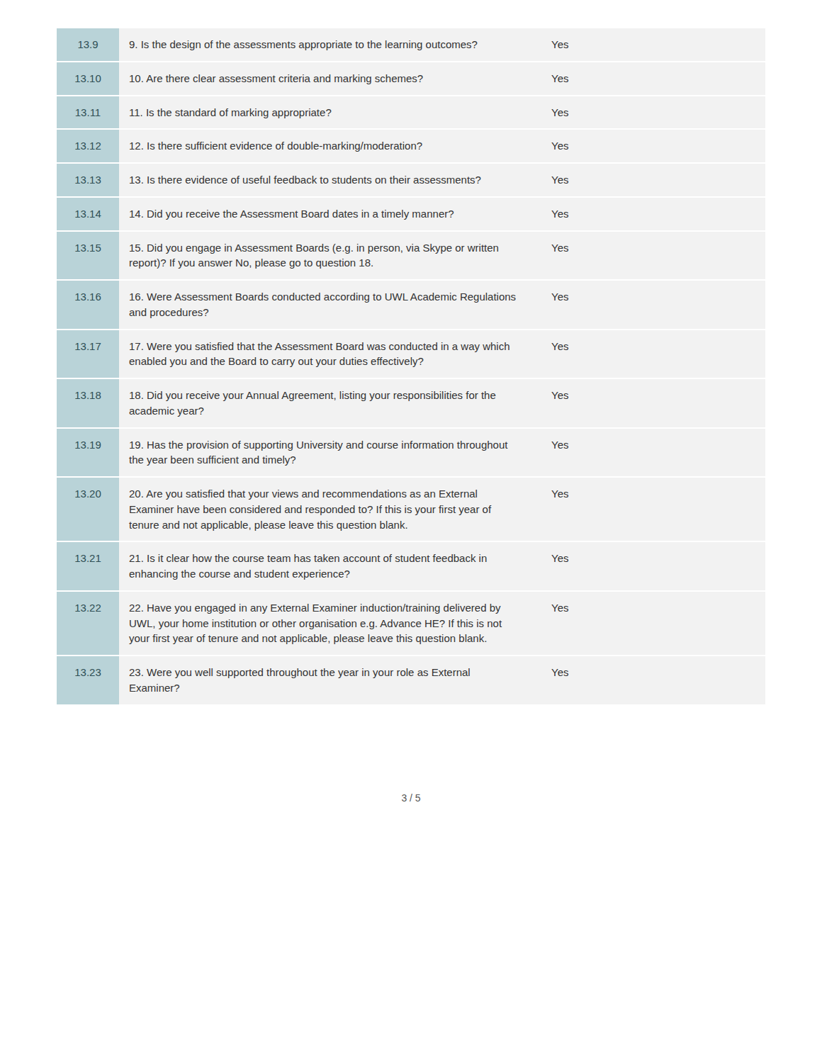| 13.9 | 9. Is the design of the assessments appropriate to the learning outcomes? | Yes |
| 13.10 | 10. Are there clear assessment criteria and marking schemes? | Yes |
| 13.11 | 11. Is the standard of marking appropriate? | Yes |
| 13.12 | 12. Is there sufficient evidence of double-marking/moderation? | Yes |
| 13.13 | 13. Is there evidence of useful feedback to students on their assessments? | Yes |
| 13.14 | 14. Did you receive the Assessment Board dates in a timely manner? | Yes |
| 13.15 | 15. Did you engage in Assessment Boards (e.g. in person, via Skype or written report)? If you answer No, please go to question 18. | Yes |
| 13.16 | 16. Were Assessment Boards conducted according to UWL Academic Regulations and procedures? | Yes |
| 13.17 | 17. Were you satisfied that the Assessment Board was conducted in a way which enabled you and the Board to carry out your duties effectively? | Yes |
| 13.18 | 18. Did you receive your Annual Agreement, listing your responsibilities for the academic year? | Yes |
| 13.19 | 19. Has the provision of supporting University and course information throughout the year been sufficient and timely? | Yes |
| 13.20 | 20. Are you satisfied that your views and recommendations as an External Examiner have been considered and responded to? If this is your first year of tenure and not applicable, please leave this question blank. | Yes |
| 13.21 | 21. Is it clear how the course team has taken account of student feedback in enhancing the course and student experience? | Yes |
| 13.22 | 22. Have you engaged in any External Examiner induction/training delivered by UWL, your home institution or other organisation e.g. Advance HE? If this is not your first year of tenure and not applicable, please leave this question blank. | Yes |
| 13.23 | 23. Were you well supported throughout the year in your role as External Examiner? | Yes |
3 / 5